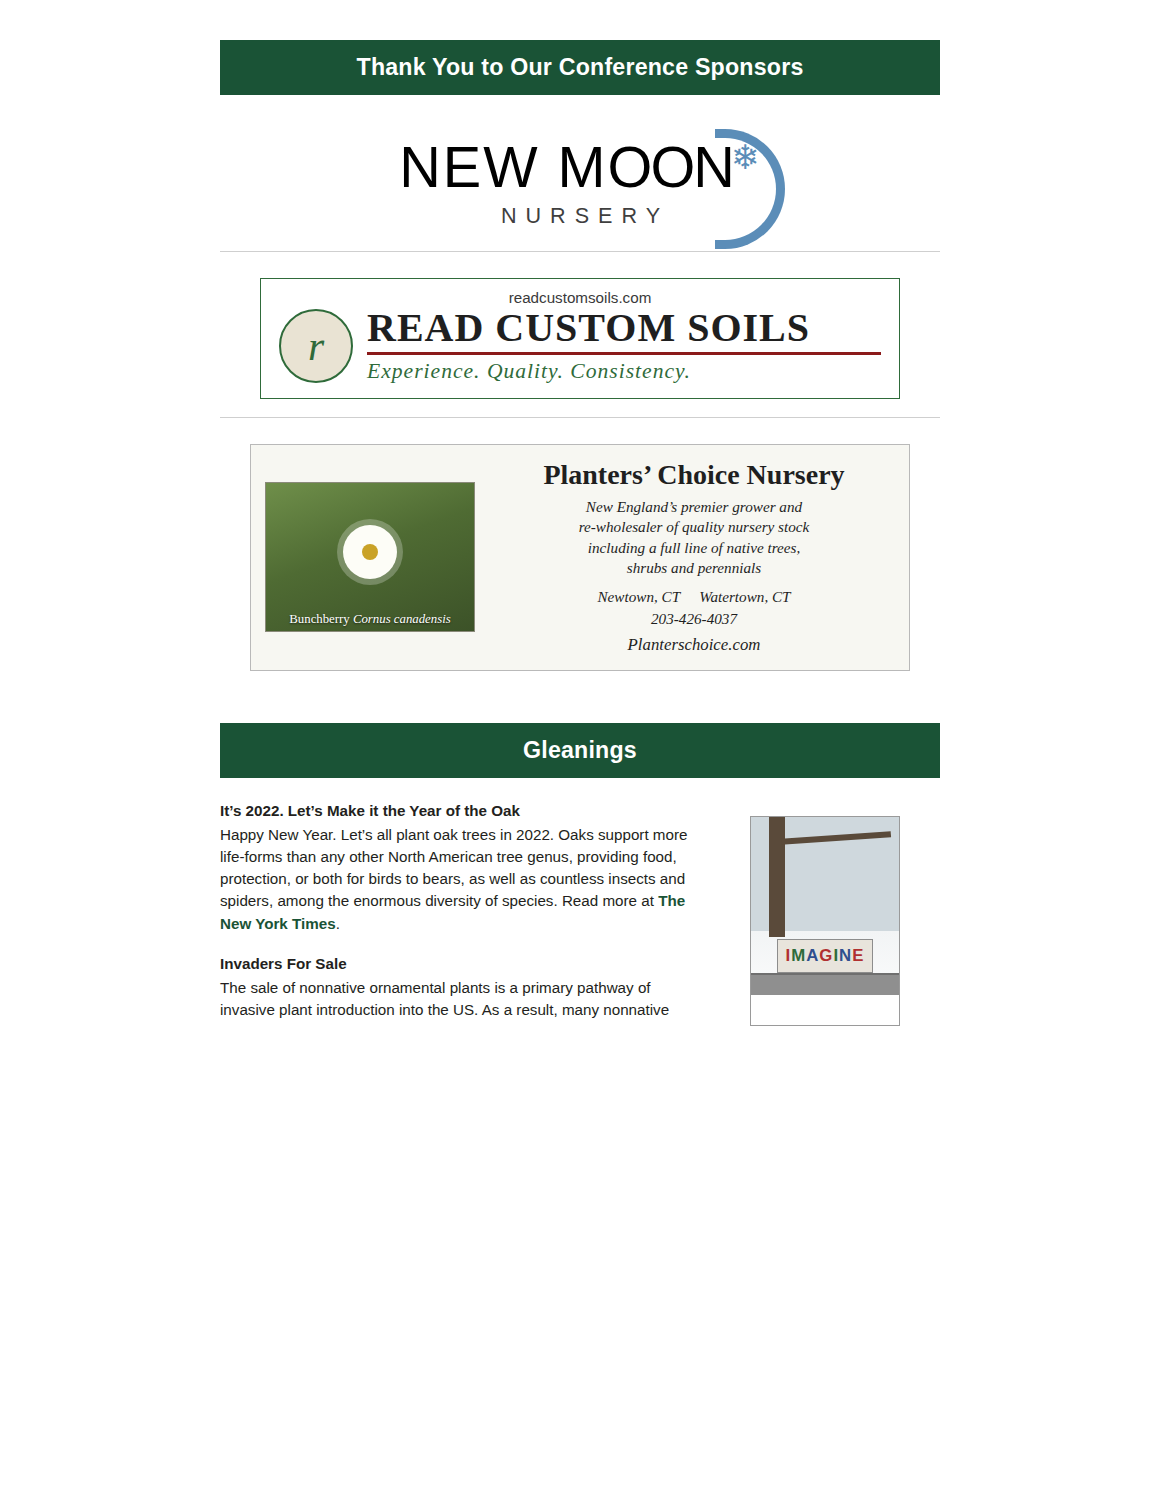Thank You to Our Conference Sponsors
NEW MOON❄
NURSERY
readcustomsoils.com
r
READ CUSTOM SOILS
Experience. Quality. Consistency.
Bunchberry Cornus canadensis
Planters’ Choice Nursery
New England’s premier grower and
re-wholesaler of quality nursery stock
including a full line of native trees,
shrubs and perennials
Newtown, CT Watertown, CT
203-426-4037
Planterschoice.com
Gleanings
It’s 2022. Let’s Make it the Year of the Oak
Happy New Year. Let’s all plant oak trees in 2022. Oaks support more life-forms than any other North American tree genus, providing food, protection, or both for birds to bears, as well as countless insects and spiders, among the enormous diversity of species. Read more at The New York Times.
Invaders For Sale
The sale of nonnative ornamental plants is a primary pathway of invasive plant introduction into the US. As a result, many nonnative
IMAGINE